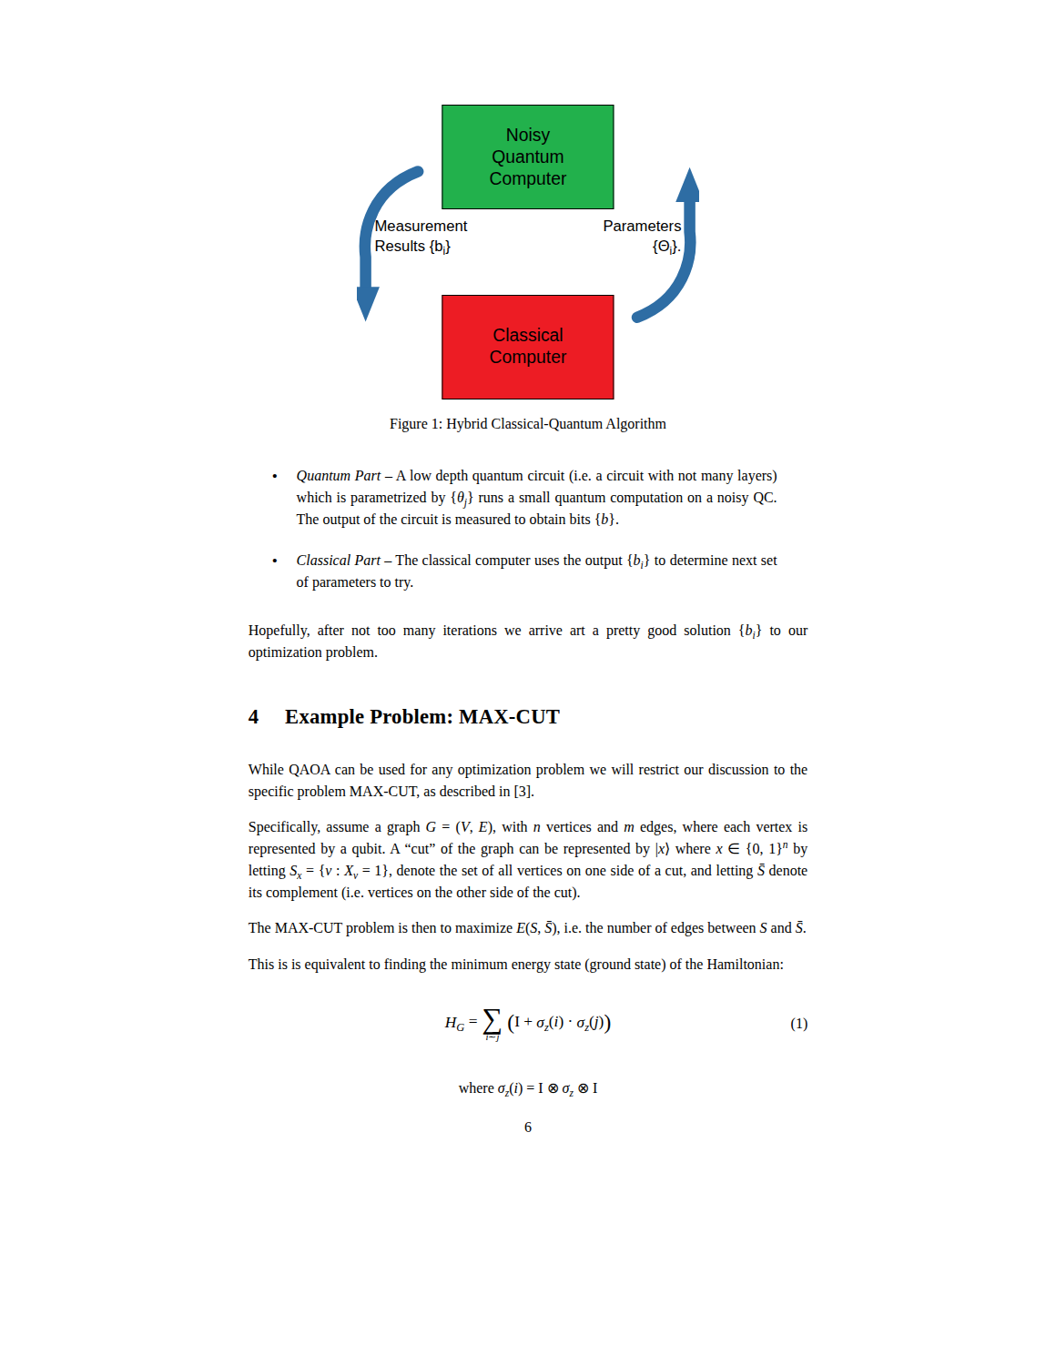Noisy
Quantum
Computer
Measurement
Results {bi}
Parameters
{Θi}.
Classical
Computer
Figure 1: Hybrid Classical-Quantum Algorithm
Quantum Part – A low depth quantum circuit (i.e. a circuit with not many layers) which is parametrized by {θj} runs a small quantum computation on a noisy QC. The output of the circuit is measured to obtain bits {b}.
Classical Part – The classical computer uses the output {bi} to determine next set of parameters to try.
Hopefully, after not too many iterations we arrive art a pretty good solution {bi} to our optimization problem.
4 Example Problem: MAX-CUT
While QAOA can be used for any optimization problem we will restrict our discussion to the specific problem MAX-CUT, as described in [3].
Specifically, assume a graph G = (V, E), with n vertices and m edges, where each vertex is represented by a qubit. A “cut” of the graph can be represented by |x⟩ where x ∈ {0, 1}n by letting Sx = {v : Xv = 1}, denote the set of all vertices on one side of a cut, and letting S̄ denote its complement (i.e. vertices on the other side of the cut).
The MAX-CUT problem is then to maximize E(S, S̄), i.e. the number of edges between S and S̄.
This is is equivalent to finding the minimum energy state (ground state) of the Hamiltonian:
HG = ∑i∼j (I + σz(i) · σz(j)) (1)
where σz(i) = I ⊗ σz ⊗ I
6